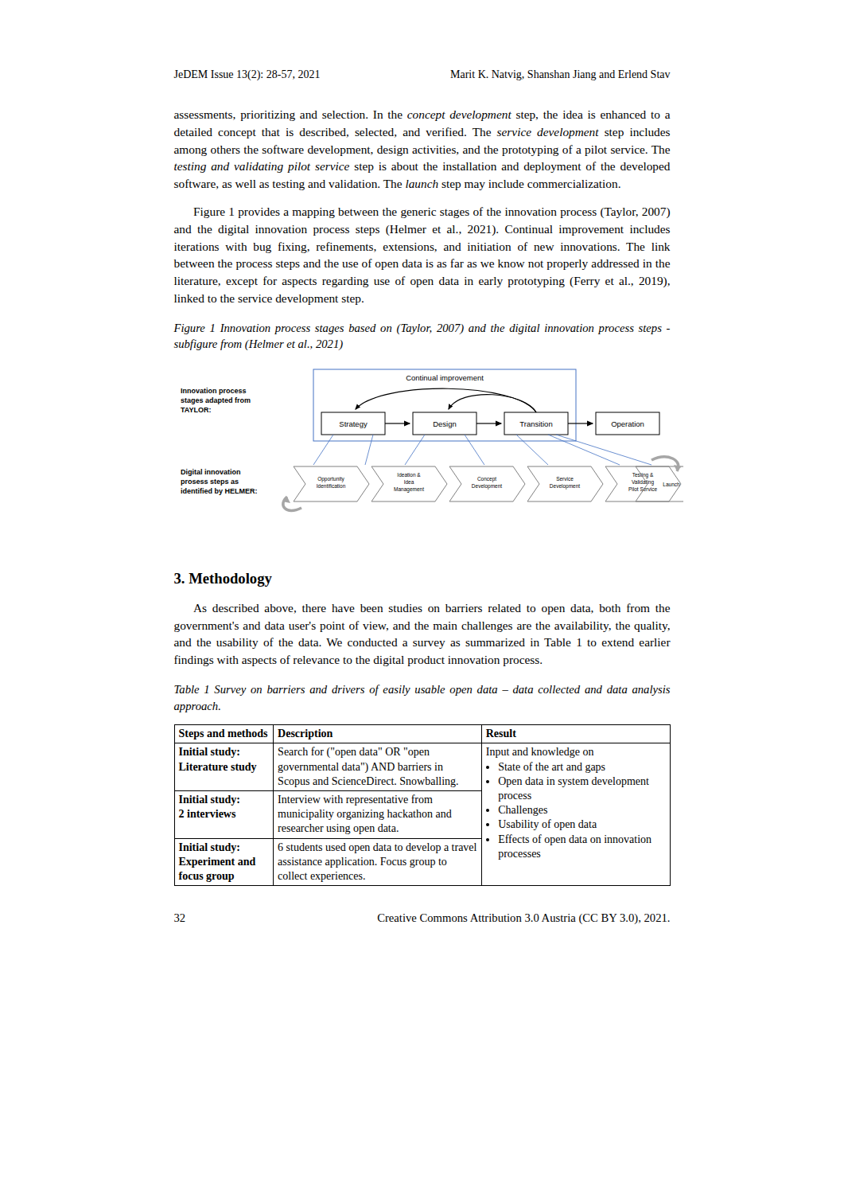JeDEM Issue 13(2): 28-57, 2021
Marit K. Natvig, Shanshan Jiang and Erlend Stav
assessments, prioritizing and selection. In the concept development step, the idea is enhanced to a detailed concept that is described, selected, and verified. The service development step includes among others the software development, design activities, and the prototyping of a pilot service. The testing and validating pilot service step is about the installation and deployment of the developed software, as well as testing and validation. The launch step may include commercialization.
Figure 1 provides a mapping between the generic stages of the innovation process (Taylor, 2007) and the digital innovation process steps (Helmer et al., 2021). Continual improvement includes iterations with bug fixing, refinements, extensions, and initiation of new innovations. The link between the process steps and the use of open data is as far as we know not properly addressed in the literature, except for aspects regarding use of open data in early prototyping (Ferry et al., 2019), linked to the service development step.
Figure 1 Innovation process stages based on (Taylor, 2007) and the digital innovation process steps - subfigure from (Helmer et al., 2021)
Continual improvement Innovation process stages adapted from TAYLOR: Strategy Design Transition Operation Digital innovation prosess steps as identified by HELMER: Opportunity Identification Ideation & Idea Management Concept Development Service Development Testing & Validating Pilot Service Launch
3. Methodology
As described above, there have been studies on barriers related to open data, both from the government's and data user's point of view, and the main challenges are the availability, the quality, and the usability of the data. We conducted a survey as summarized in Table 1 to extend earlier findings with aspects of relevance to the digital product innovation process.
Table 1 Survey on barriers and drivers of easily usable open data – data collected and data analysis approach.
| Steps and methods | Description | Result |
| --- | --- | --- |
| Initial study: Literature study | Search for ("open data" OR "open governmental data") AND barriers in Scopus and ScienceDirect. Snowballing. | Input and knowledge on State of the art and gaps Open data in system development process Challenges Usability of open data Effects of open data on innovation processes |
| Initial study: 2 interviews | Interview with representative from municipality organizing hackathon and researcher using open data. |
| Initial study: Experiment and focus group | 6 students used open data to develop a travel assistance application. Focus group to collect experiences. |
32
Creative Commons Attribution 3.0 Austria (CC BY 3.0), 2021.